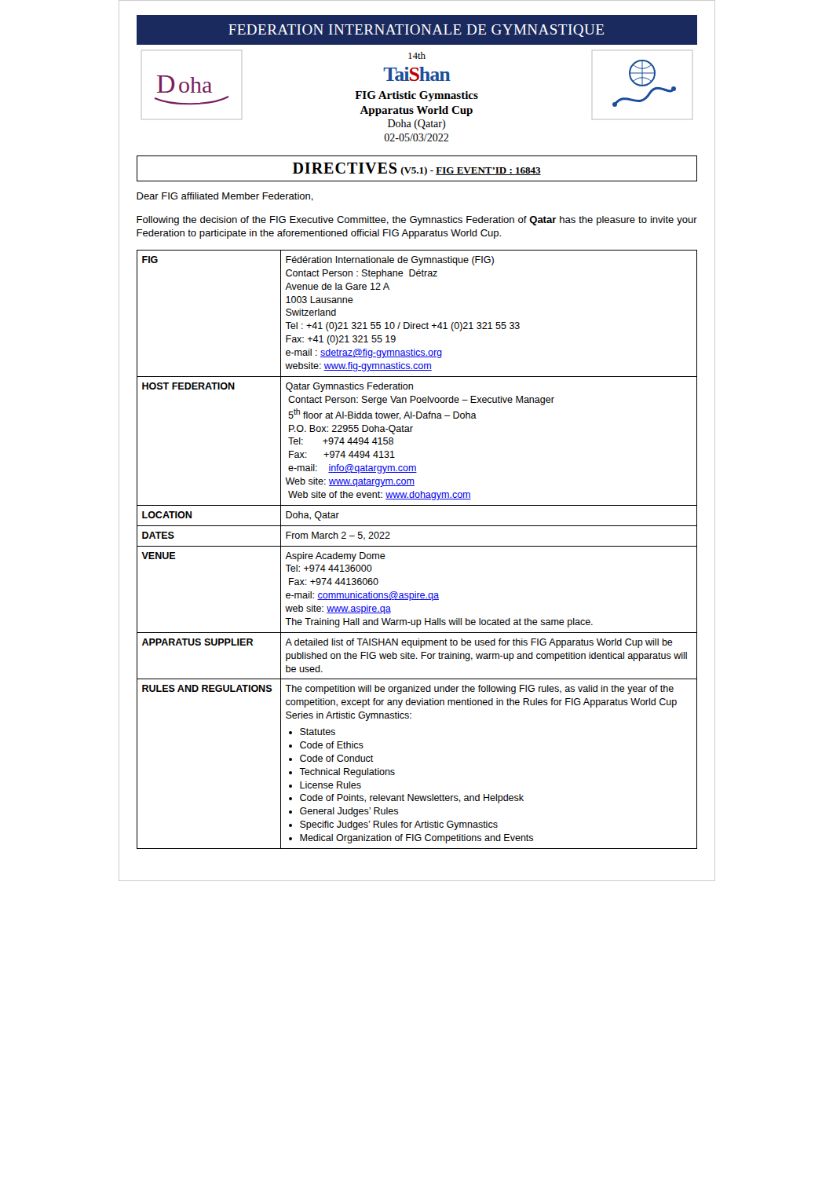FEDERATION INTERNATIONALE DE GYMNASTIQUE
D oha
14th
TaiShan
FIG Artistic Gymnastics
Apparatus World Cup
Doha (Qatar)
02-05/03/2022
DIRECTIVES (V5.1) - FIG EVENT’ID : 16843
Dear FIG affiliated Member Federation,
Following the decision of the FIG Executive Committee, the Gymnastics Federation of Qatar has the pleasure to invite your Federation to participate in the aforementioned official FIG Apparatus World Cup.
| FIG | Fédération Internationale de Gymnastique (FIG) Contact Person : Stephane Détraz Avenue de la Gare 12 A 1003 Lausanne Switzerland Tel : +41 (0)21 321 55 10 / Direct +41 (0)21 321 55 33 Fax: +41 (0)21 321 55 19 e-mail : sdetraz@fig-gymnastics.org website: www.fig-gymnastics.com |
| HOST FEDERATION | Qatar Gymnastics Federation Contact Person: Serge Van Poelvoorde – Executive Manager 5 th floor at Al-Bidda tower, Al-Dafna – Doha P.O. Box: 22955 Doha-Qatar Tel: +974 4494 4158 Fax: +974 4494 4131 e-mail: info@qatargym.com Web site: www.qatargym.com Web site of the event: www.dohagym.com |
| LOCATION | Doha, Qatar |
| DATES | From March 2 – 5, 2022 |
| VENUE | Aspire Academy Dome Tel: +974 44136000 Fax: +974 44136060 e-mail: communications@aspire.qa web site: www.aspire.qa The Training Hall and Warm-up Halls will be located at the same place. |
| APPARATUS SUPPLIER | A detailed list of TAISHAN equipment to be used for this FIG Apparatus World Cup will be published on the FIG web site. For training, warm-up and competition identical apparatus will be used. |
| RULES AND REGULATIONS | The competition will be organized under the following FIG rules, as valid in the year of the competition, except for any deviation mentioned in the Rules for FIG Apparatus World Cup Series in Artistic Gymnastics: Statutes Code of Ethics Code of Conduct Technical Regulations License Rules Code of Points, relevant Newsletters, and Helpdesk General Judges’ Rules Specific Judges’ Rules for Artistic Gymnastics Medical Organization of FIG Competitions and Events |